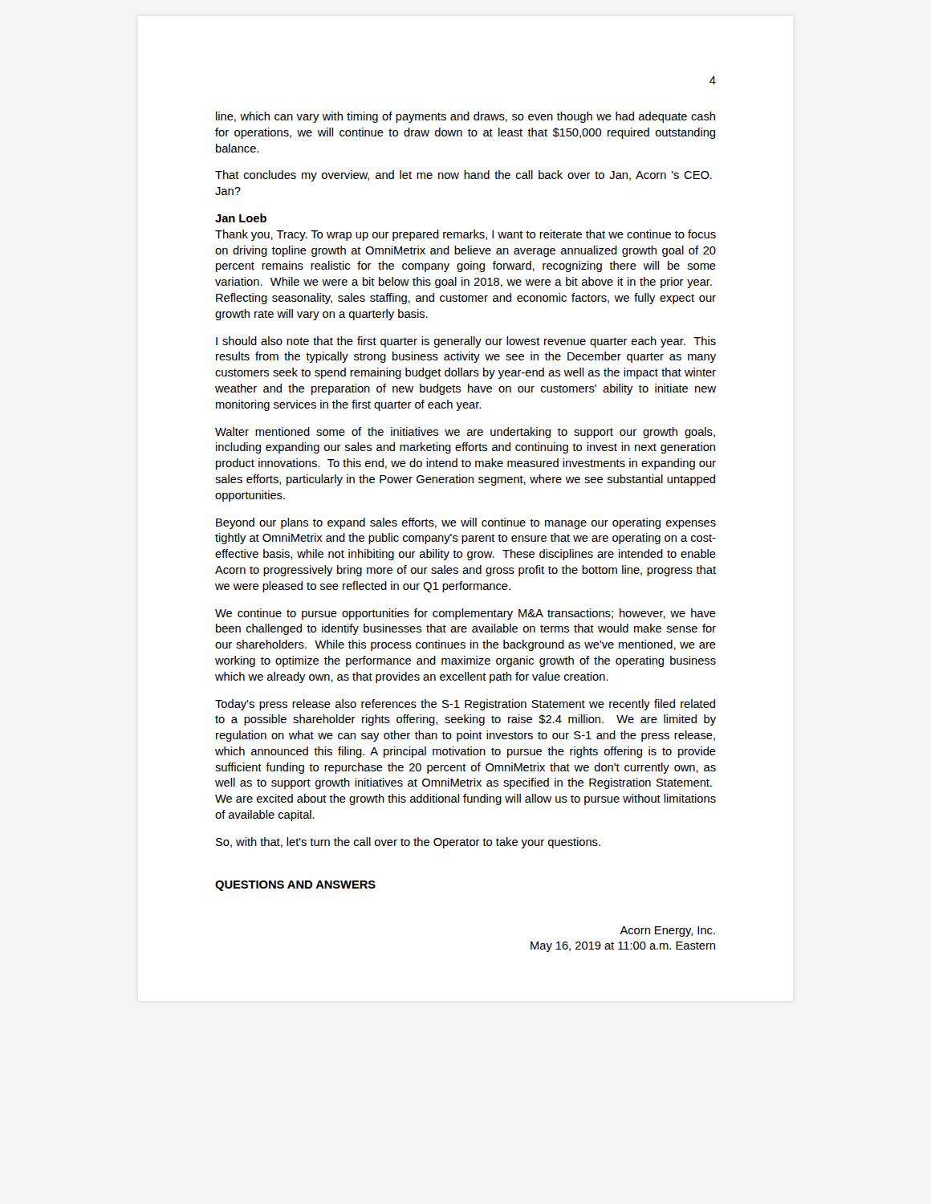4
line, which can vary with timing of payments and draws, so even though we had adequate cash for operations, we will continue to draw down to at least that $150,000 required outstanding balance.
That concludes my overview, and let me now hand the call back over to Jan, Acorn 's CEO. Jan?
Jan Loeb
Thank you, Tracy. To wrap up our prepared remarks, I want to reiterate that we continue to focus on driving topline growth at OmniMetrix and believe an average annualized growth goal of 20 percent remains realistic for the company going forward, recognizing there will be some variation. While we were a bit below this goal in 2018, we were a bit above it in the prior year. Reflecting seasonality, sales staffing, and customer and economic factors, we fully expect our growth rate will vary on a quarterly basis.
I should also note that the first quarter is generally our lowest revenue quarter each year. This results from the typically strong business activity we see in the December quarter as many customers seek to spend remaining budget dollars by year-end as well as the impact that winter weather and the preparation of new budgets have on our customers' ability to initiate new monitoring services in the first quarter of each year.
Walter mentioned some of the initiatives we are undertaking to support our growth goals, including expanding our sales and marketing efforts and continuing to invest in next generation product innovations. To this end, we do intend to make measured investments in expanding our sales efforts, particularly in the Power Generation segment, where we see substantial untapped opportunities.
Beyond our plans to expand sales efforts, we will continue to manage our operating expenses tightly at OmniMetrix and the public company's parent to ensure that we are operating on a cost-effective basis, while not inhibiting our ability to grow. These disciplines are intended to enable Acorn to progressively bring more of our sales and gross profit to the bottom line, progress that we were pleased to see reflected in our Q1 performance.
We continue to pursue opportunities for complementary M&A transactions; however, we have been challenged to identify businesses that are available on terms that would make sense for our shareholders. While this process continues in the background as we've mentioned, we are working to optimize the performance and maximize organic growth of the operating business which we already own, as that provides an excellent path for value creation.
Today's press release also references the S-1 Registration Statement we recently filed related to a possible shareholder rights offering, seeking to raise $2.4 million. We are limited by regulation on what we can say other than to point investors to our S-1 and the press release, which announced this filing. A principal motivation to pursue the rights offering is to provide sufficient funding to repurchase the 20 percent of OmniMetrix that we don't currently own, as well as to support growth initiatives at OmniMetrix as specified in the Registration Statement. We are excited about the growth this additional funding will allow us to pursue without limitations of available capital.
So, with that, let's turn the call over to the Operator to take your questions.
QUESTIONS AND ANSWERS
Acorn Energy, Inc.
May 16, 2019 at 11:00 a.m. Eastern